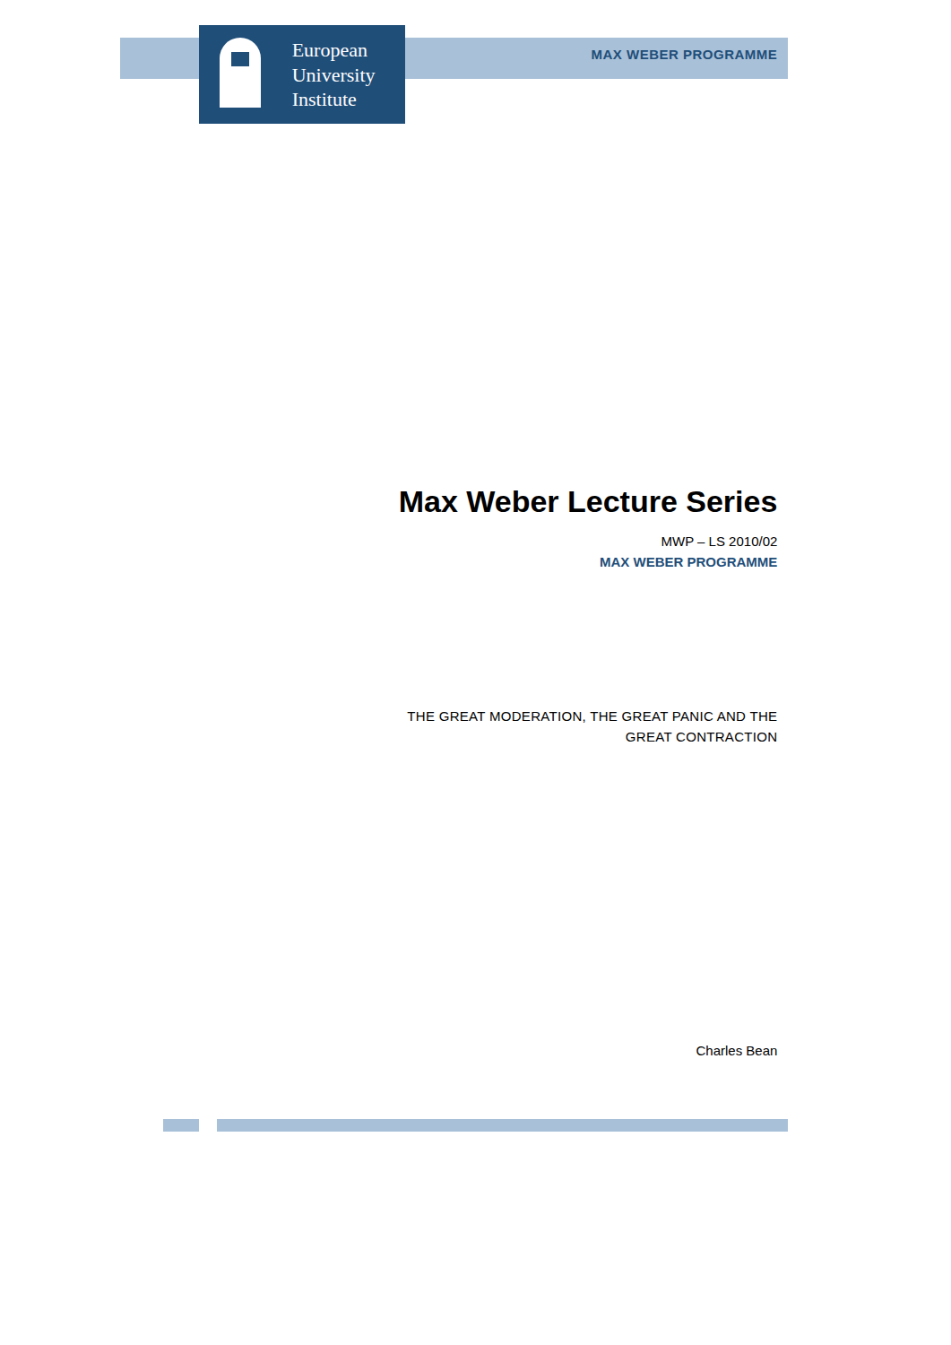European
University
Institute
MAX WEBER PROGRAMME
Max Weber Lecture Series
MWP – LS 2010/02
MAX WEBER PROGRAMME
THE GREAT MODERATION, THE GREAT PANIC AND THE
GREAT CONTRACTION
Charles Bean